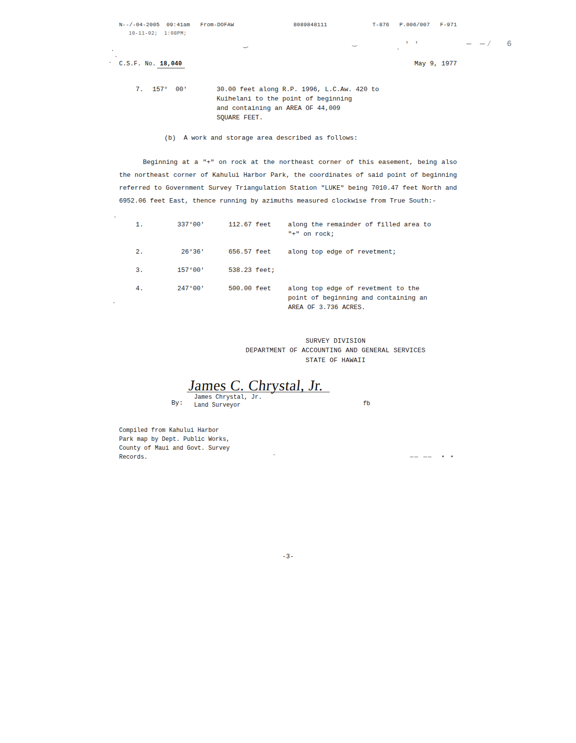N‑‑/‑04‑2005 09:41am From‑DOFAW
8089848111
T‑876 P.006/007 F‑971
10‑11‑02; 1:08PM;
‿ ‿ ′ ′ — —⁄ 6
C.S.F. No.18,040
May 9, 1977
7.
157° 00'
30.00 feet along R.P. 1996, L.C.Aw. 420 to Kuihelani to the point of beginning and containing an AREA OF 44,009 SQUARE FEET.
(b) A work and storage area described as follows:
Beginning at a "+" on rock at the northeast corner of this easement, being also the northeast corner of Kahului Harbor Park, the coordinates of said point of beginning referred to Government Survey Triangulation Station "LUKE" being 7010.47 feet North and 6952.06 feet East, thence running by azimuths measured clockwise from True South:‑
| 1. | 337° | 00' | 112.67 feet | along the remainder of filled area to "+" on rock; |
| 2. | 26° | 36' | 656.57 feet | along top edge of revetment; |
| 3. | 157° | 00' | 538.23 feet; | |
| 4. | 247° | 00' | 500.00 feet | along top edge of revetment to the point of beginning and containing an AREA OF 3.736 ACRES. |
SURVEY DIVISION
DEPARTMENT OF ACCOUNTING AND GENERAL SERVICES
STATE OF HAWAII
By:
James C. Chrystal, Jr.
James Chrystal, Jr.
Land Surveyor
fb
Compiled from Kahului Harbor
Park map by Dept. Public Works,
County of Maui and Govt. Survey
Records. —— —— • •
‑3‑